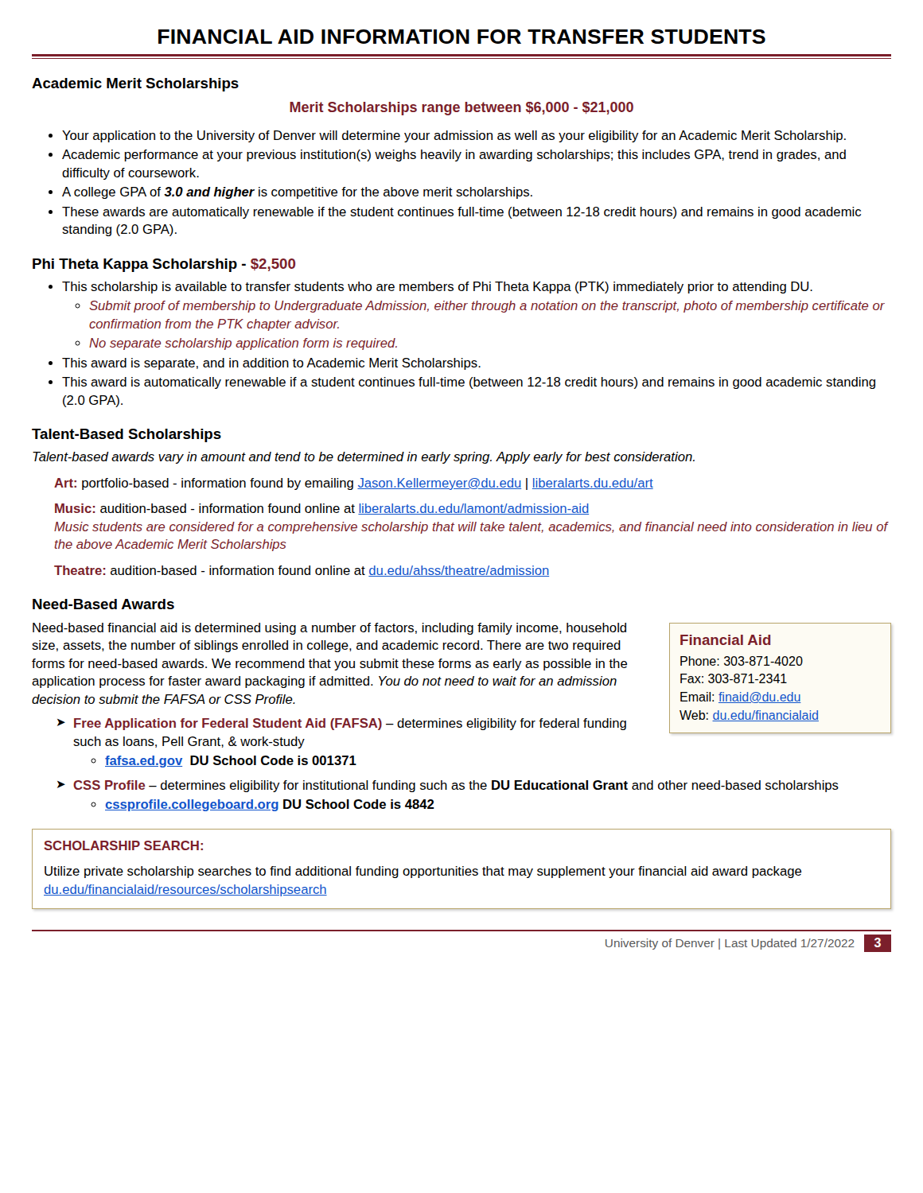FINANCIAL AID INFORMATION FOR TRANSFER STUDENTS
Academic Merit Scholarships
Merit Scholarships range between $6,000 - $21,000
Your application to the University of Denver will determine your admission as well as your eligibility for an Academic Merit Scholarship.
Academic performance at your previous institution(s) weighs heavily in awarding scholarships; this includes GPA, trend in grades, and difficulty of coursework.
A college GPA of 3.0 and higher is competitive for the above merit scholarships.
These awards are automatically renewable if the student continues full-time (between 12-18 credit hours) and remains in good academic standing (2.0 GPA).
Phi Theta Kappa Scholarship - $2,500
This scholarship is available to transfer students who are members of Phi Theta Kappa (PTK) immediately prior to attending DU.
Submit proof of membership to Undergraduate Admission, either through a notation on the transcript, photo of membership certificate or confirmation from the PTK chapter advisor.
No separate scholarship application form is required.
This award is separate, and in addition to Academic Merit Scholarships.
This award is automatically renewable if a student continues full-time (between 12-18 credit hours) and remains in good academic standing (2.0 GPA).
Talent-Based Scholarships
Talent-based awards vary in amount and tend to be determined in early spring. Apply early for best consideration.
Art: portfolio-based - information found by emailing Jason.Kellermeyer@du.edu | liberalarts.du.edu/art
Music: audition-based - information found online at liberalarts.du.edu/lamont/admission-aid
Music students are considered for a comprehensive scholarship that will take talent, academics, and financial need into consideration in lieu of the above Academic Merit Scholarships
Theatre: audition-based - information found online at du.edu/ahss/theatre/admission
Need-Based Awards
Financial Aid
Phone: 303-871-4020
Fax: 303-871-2341
Email: finaid@du.edu
Web: du.edu/financialaid
Need-based financial aid is determined using a number of factors, including family income, household size, assets, the number of siblings enrolled in college, and academic record. There are two required forms for need-based awards. We recommend that you submit these forms as early as possible in the application process for faster award packaging if admitted. You do not need to wait for an admission decision to submit the FAFSA or CSS Profile.
Free Application for Federal Student Aid (FAFSA) – determines eligibility for federal funding such as loans, Pell Grant, & work-study
fafsa.ed.gov DU School Code is 001371
CSS Profile – determines eligibility for institutional funding such as the DU Educational Grant and other need-based scholarships
cssprofile.collegeboard.org DU School Code is 4842
SCHOLARSHIP SEARCH:
Utilize private scholarship searches to find additional funding opportunities that may supplement your financial aid award package du.edu/financialaid/resources/scholarshipsearch
University of Denver | Last Updated 1/27/2022
3